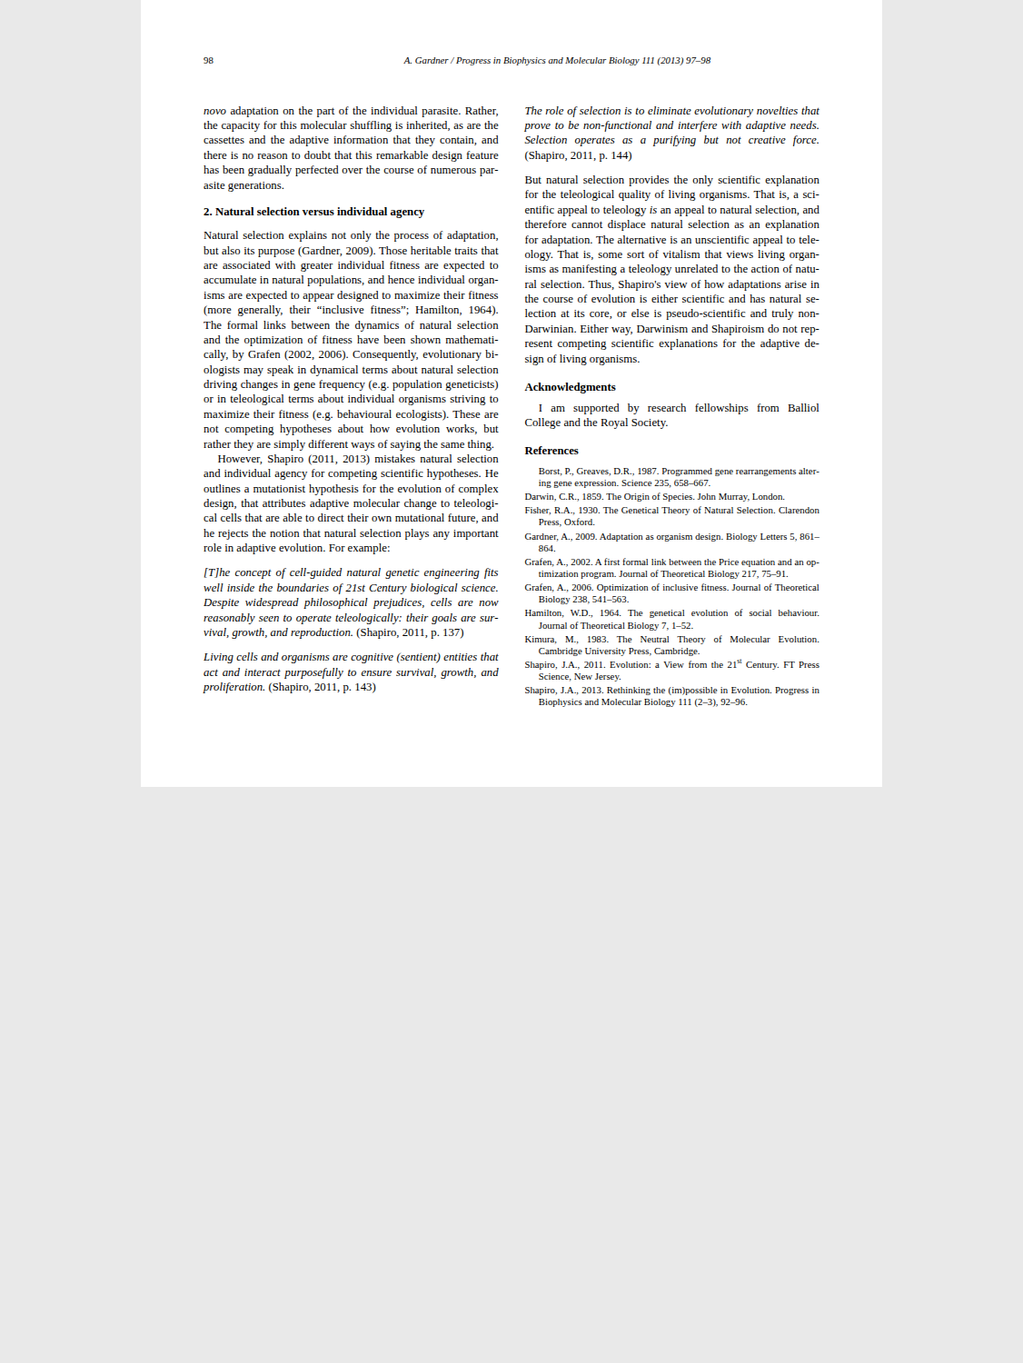98
A. Gardner / Progress in Biophysics and Molecular Biology 111 (2013) 97–98
novo adaptation on the part of the individual parasite. Rather, the capacity for this molecular shuffling is inherited, as are the cassettes and the adaptive information that they contain, and there is no reason to doubt that this remarkable design feature has been gradually perfected over the course of numerous parasite generations.
2. Natural selection versus individual agency
Natural selection explains not only the process of adaptation, but also its purpose (Gardner, 2009). Those heritable traits that are associated with greater individual fitness are expected to accumulate in natural populations, and hence individual organisms are expected to appear designed to maximize their fitness (more generally, their “inclusive fitness”; Hamilton, 1964). The formal links between the dynamics of natural selection and the optimization of fitness have been shown mathematically, by Grafen (2002, 2006). Consequently, evolutionary biologists may speak in dynamical terms about natural selection driving changes in gene frequency (e.g. population geneticists) or in teleological terms about individual organisms striving to maximize their fitness (e.g. behavioural ecologists). These are not competing hypotheses about how evolution works, but rather they are simply different ways of saying the same thing.
However, Shapiro (2011, 2013) mistakes natural selection and individual agency for competing scientific hypotheses. He outlines a mutationist hypothesis for the evolution of complex design, that attributes adaptive molecular change to teleological cells that are able to direct their own mutational future, and he rejects the notion that natural selection plays any important role in adaptive evolution. For example:
[T]he concept of cell-guided natural genetic engineering fits well inside the boundaries of 21st Century biological science. Despite widespread philosophical prejudices, cells are now reasonably seen to operate teleologically: their goals are survival, growth, and reproduction. (Shapiro, 2011, p. 137)
Living cells and organisms are cognitive (sentient) entities that act and interact purposefully to ensure survival, growth, and proliferation. (Shapiro, 2011, p. 143)
The role of selection is to eliminate evolutionary novelties that prove to be non-functional and interfere with adaptive needs. Selection operates as a purifying but not creative force. (Shapiro, 2011, p. 144)
But natural selection provides the only scientific explanation for the teleological quality of living organisms. That is, a scientific appeal to teleology is an appeal to natural selection, and therefore cannot displace natural selection as an explanation for adaptation. The alternative is an unscientific appeal to teleology. That is, some sort of vitalism that views living organisms as manifesting a teleology unrelated to the action of natural selection. Thus, Shapiro's view of how adaptations arise in the course of evolution is either scientific and has natural selection at its core, or else is pseudo-scientific and truly non-Darwinian. Either way, Darwinism and Shapiroism do not represent competing scientific explanations for the adaptive design of living organisms.
Acknowledgments
I am supported by research fellowships from Balliol College and the Royal Society.
References
Borst, P., Greaves, D.R., 1987. Programmed gene rearrangements altering gene expression. Science 235, 658–667.
Darwin, C.R., 1859. The Origin of Species. John Murray, London.
Fisher, R.A., 1930. The Genetical Theory of Natural Selection. Clarendon Press, Oxford.
Gardner, A., 2009. Adaptation as organism design. Biology Letters 5, 861–864.
Grafen, A., 2002. A first formal link between the Price equation and an optimization program. Journal of Theoretical Biology 217, 75–91.
Grafen, A., 2006. Optimization of inclusive fitness. Journal of Theoretical Biology 238, 541–563.
Hamilton, W.D., 1964. The genetical evolution of social behaviour. Journal of Theoretical Biology 7, 1–52.
Kimura, M., 1983. The Neutral Theory of Molecular Evolution. Cambridge University Press, Cambridge.
Shapiro, J.A., 2011. Evolution: a View from the 21st Century. FT Press Science, New Jersey.
Shapiro, J.A., 2013. Rethinking the (im)possible in Evolution. Progress in Biophysics and Molecular Biology 111 (2–3), 92–96.